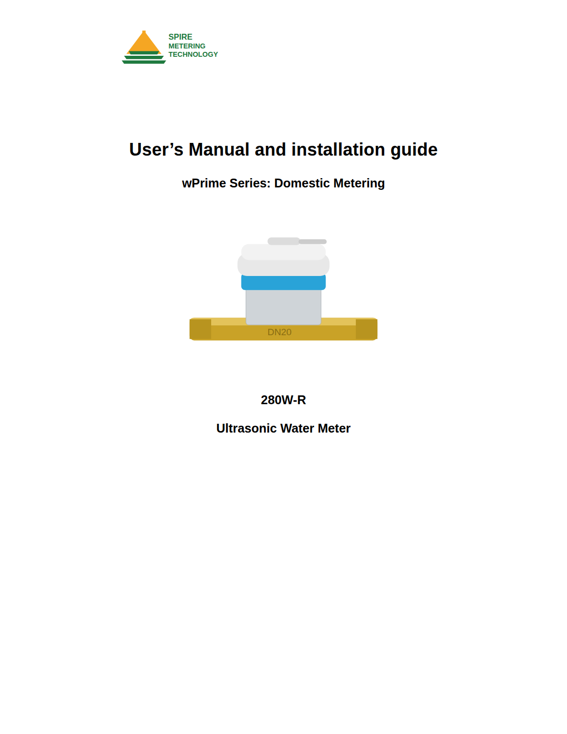User’s Manual and installation guide
wPrime Series: Domestic Metering
280W-R
Ultrasonic Water Meter